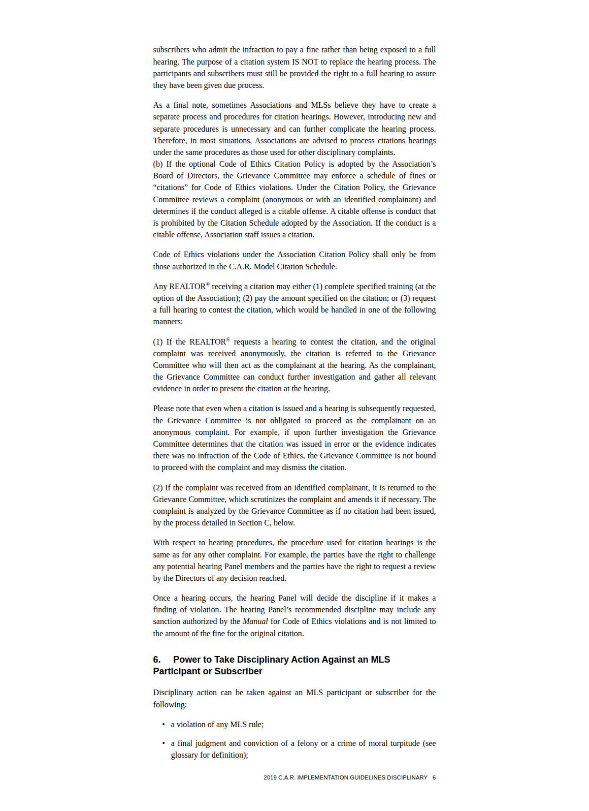subscribers who admit the infraction to pay a fine rather than being exposed to a full hearing. The purpose of a citation system IS NOT to replace the hearing process. The participants and subscribers must still be provided the right to a full hearing to assure they have been given due process.
As a final note, sometimes Associations and MLSs believe they have to create a separate process and procedures for citation hearings. However, introducing new and separate procedures is unnecessary and can further complicate the hearing process. Therefore, in most situations, Associations are advised to process citations hearings under the same procedures as those used for other disciplinary complaints.
(b) If the optional Code of Ethics Citation Policy is adopted by the Association’s Board of Directors, the Grievance Committee may enforce a schedule of fines or “citations” for Code of Ethics violations. Under the Citation Policy, the Grievance Committee reviews a complaint (anonymous or with an identified complainant) and determines if the conduct alleged is a citable offense. A citable offense is conduct that is prohibited by the Citation Schedule adopted by the Association. If the conduct is a citable offense, Association staff issues a citation.
Code of Ethics violations under the Association Citation Policy shall only be from those authorized in the C.A.R. Model Citation Schedule.
Any REALTOR® receiving a citation may either (1) complete specified training (at the option of the Association); (2) pay the amount specified on the citation; or (3) request a full hearing to contest the citation, which would be handled in one of the following manners:
(1) If the REALTOR® requests a hearing to contest the citation, and the original complaint was received anonymously, the citation is referred to the Grievance Committee who will then act as the complainant at the hearing. As the complainant, the Grievance Committee can conduct further investigation and gather all relevant evidence in order to present the citation at the hearing.
Please note that even when a citation is issued and a hearing is subsequently requested, the Grievance Committee is not obligated to proceed as the complainant on an anonymous complaint. For example, if upon further investigation the Grievance Committee determines that the citation was issued in error or the evidence indicates there was no infraction of the Code of Ethics, the Grievance Committee is not bound to proceed with the complaint and may dismiss the citation.
(2) If the complaint was received from an identified complainant, it is returned to the Grievance Committee, which scrutinizes the complaint and amends it if necessary. The complaint is analyzed by the Grievance Committee as if no citation had been issued, by the process detailed in Section C, below.
With respect to hearing procedures, the procedure used for citation hearings is the same as for any other complaint. For example, the parties have the right to challenge any potential hearing Panel members and the parties have the right to request a review by the Directors of any decision reached.
Once a hearing occurs, the hearing Panel will decide the discipline if it makes a finding of violation. The hearing Panel’s recommended discipline may include any sanction authorized by the Manual for Code of Ethics violations and is not limited to the amount of the fine for the original citation.
6. Power to Take Disciplinary Action Against an MLS Participant or Subscriber
Disciplinary action can be taken against an MLS participant or subscriber for the following:
a violation of any MLS rule;
a final judgment and conviction of a felony or a crime of moral turpitude (see glossary for definition);
2019 C.A.R. IMPLEMENTATION GUIDELINES DISCIPLINARY 6